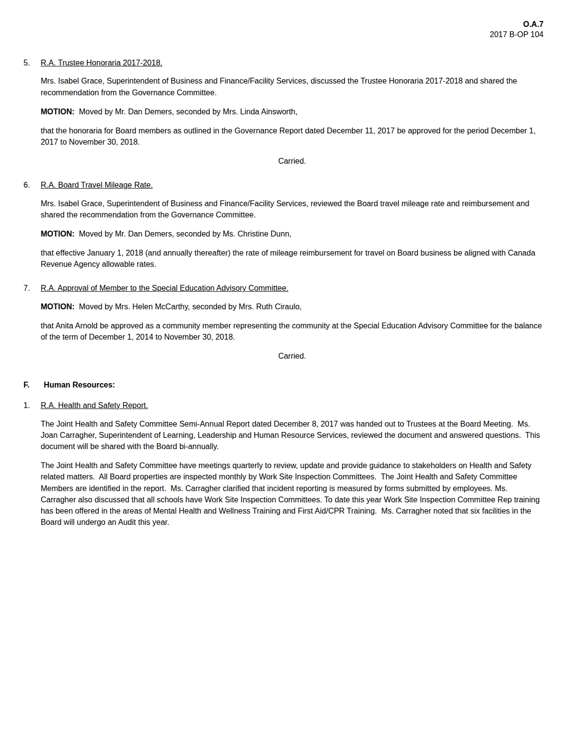O.A.7
2017 B-OP 104
5. R.A. Trustee Honoraria 2017-2018.
Mrs. Isabel Grace, Superintendent of Business and Finance/Facility Services, discussed the Trustee Honoraria 2017-2018 and shared the recommendation from the Governance Committee.
MOTION: Moved by Mr. Dan Demers, seconded by Mrs. Linda Ainsworth,
that the honoraria for Board members as outlined in the Governance Report dated December 11, 2017 be approved for the period December 1, 2017 to November 30, 2018.
Carried.
6. R.A. Board Travel Mileage Rate.
Mrs. Isabel Grace, Superintendent of Business and Finance/Facility Services, reviewed the Board travel mileage rate and reimbursement and shared the recommendation from the Governance Committee.
MOTION: Moved by Mr. Dan Demers, seconded by Ms. Christine Dunn,
that effective January 1, 2018 (and annually thereafter) the rate of mileage reimbursement for travel on Board business be aligned with Canada Revenue Agency allowable rates.
7. R.A. Approval of Member to the Special Education Advisory Committee.
MOTION: Moved by Mrs. Helen McCarthy, seconded by Mrs. Ruth Ciraulo,
that Anita Arnold be approved as a community member representing the community at the Special Education Advisory Committee for the balance of the term of December 1, 2014 to November 30, 2018.
Carried.
F. Human Resources:
1. R.A. Health and Safety Report.
The Joint Health and Safety Committee Semi-Annual Report dated December 8, 2017 was handed out to Trustees at the Board Meeting. Ms. Joan Carragher, Superintendent of Learning, Leadership and Human Resource Services, reviewed the document and answered questions. This document will be shared with the Board bi-annually.
The Joint Health and Safety Committee have meetings quarterly to review, update and provide guidance to stakeholders on Health and Safety related matters. All Board properties are inspected monthly by Work Site Inspection Committees. The Joint Health and Safety Committee Members are identified in the report. Ms. Carragher clarified that incident reporting is measured by forms submitted by employees. Ms. Carragher also discussed that all schools have Work Site Inspection Committees. To date this year Work Site Inspection Committee Rep training has been offered in the areas of Mental Health and Wellness Training and First Aid/CPR Training. Ms. Carragher noted that six facilities in the Board will undergo an Audit this year.